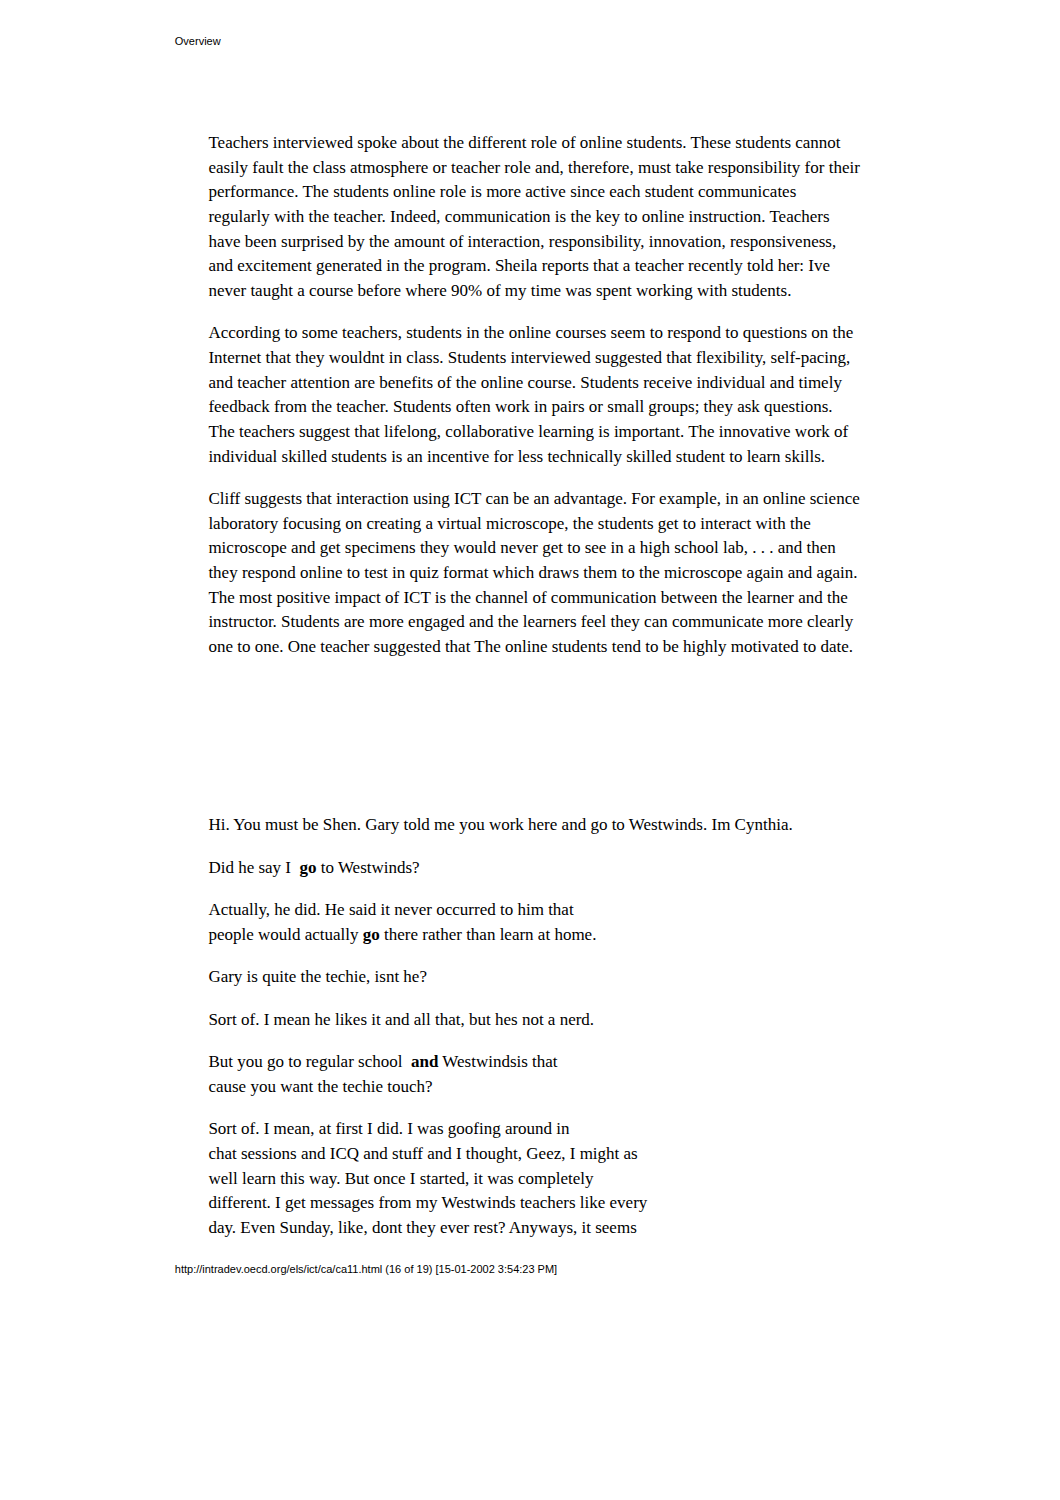Overview
Teachers interviewed spoke about the different role of online students. These students cannot easily fault the class atmosphere or teacher role and, therefore, must take responsibility for their performance. The students online role is more active since each student communicates regularly with the teacher. Indeed, communication is the key to online instruction. Teachers have been surprised by the amount of interaction, responsibility, innovation, responsiveness, and excitement generated in the program. Sheila reports that a teacher recently told her: Ive never taught a course before where 90% of my time was spent working with students.
According to some teachers, students in the online courses seem to respond to questions on the Internet that they wouldnt in class. Students interviewed suggested that flexibility, self-pacing, and teacher attention are benefits of the online course. Students receive individual and timely feedback from the teacher. Students often work in pairs or small groups; they ask questions. The teachers suggest that lifelong, collaborative learning is important. The innovative work of individual skilled students is an incentive for less technically skilled student to learn skills.
Cliff suggests that interaction using ICT can be an advantage. For example, in an online science laboratory focusing on creating a virtual microscope, the students get to interact with the microscope and get specimens they would never get to see in a high school lab, . . . and then they respond online to test in quiz format which draws them to the microscope again and again. The most positive impact of ICT is the channel of communication between the learner and the instructor. Students are more engaged and the learners feel they can communicate more clearly one to one. One teacher suggested that The online students tend to be highly motivated to date.
Hi. You must be Shen. Gary told me you work here and go to Westwinds. Im Cynthia.
Did he say I go to Westwinds?
Actually, he did. He said it never occurred to him that
people would actually go there rather than learn at home.
Gary is quite the techie, isnt he?
Sort of. I mean he likes it and all that, but hes not a nerd.
But you go to regular school and Westwindsis that
cause you want the techie touch?
Sort of. I mean, at first I did. I was goofing around in
chat sessions and ICQ and stuff and I thought, Geez, I might as
well learn this way. But once I started, it was completely
different. I get messages from my Westwinds teachers like every
day. Even Sunday, like, dont they ever rest? Anyways, it seems
http://intradev.oecd.org/els/ict/ca/ca11.html (16 of 19) [15-01-2002 3:54:23 PM]